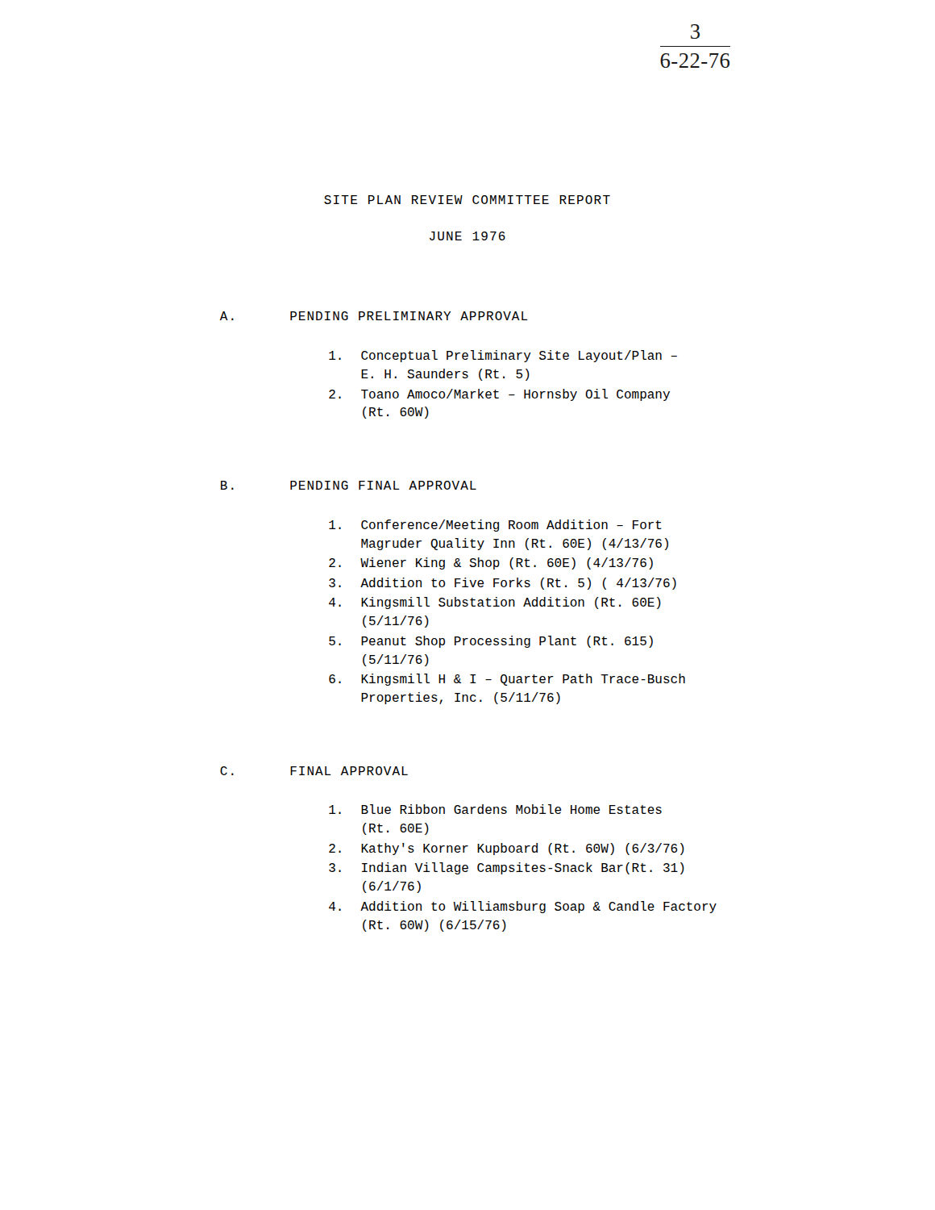3 6-22-76
SITE PLAN REVIEW COMMITTEE REPORT
JUNE 1976
A.
PENDING PRELIMINARY APPROVAL
1. Conceptual Preliminary Site Layout/Plan –E. H. Saunders (Rt. 5)
2. Toano Amoco/Market – Hornsby Oil Company(Rt. 60W)
B.
PENDING FINAL APPROVAL
1. Conference/Meeting Room Addition – FortMagruder Quality Inn (Rt. 60E) (4/13/76)
2. Wiener King & Shop (Rt. 60E) (4/13/76)
3. Addition to Five Forks (Rt. 5) ( 4/13/76)
4. Kingsmill Substation Addition (Rt. 60E)(5/11/76)
5. Peanut Shop Processing Plant (Rt. 615)(5/11/76)
6. Kingsmill H & I – Quarter Path Trace-BuschProperties, Inc. (5/11/76)
C.
FINAL APPROVAL
1. Blue Ribbon Gardens Mobile Home Estates(Rt. 60E)
2. Kathy's Korner Kupboard (Rt. 60W) (6/3/76)
3. Indian Village Campsites-Snack Bar(Rt. 31)(6/1/76)
4. Addition to Williamsburg Soap & Candle Factory(Rt. 60W) (6/15/76)